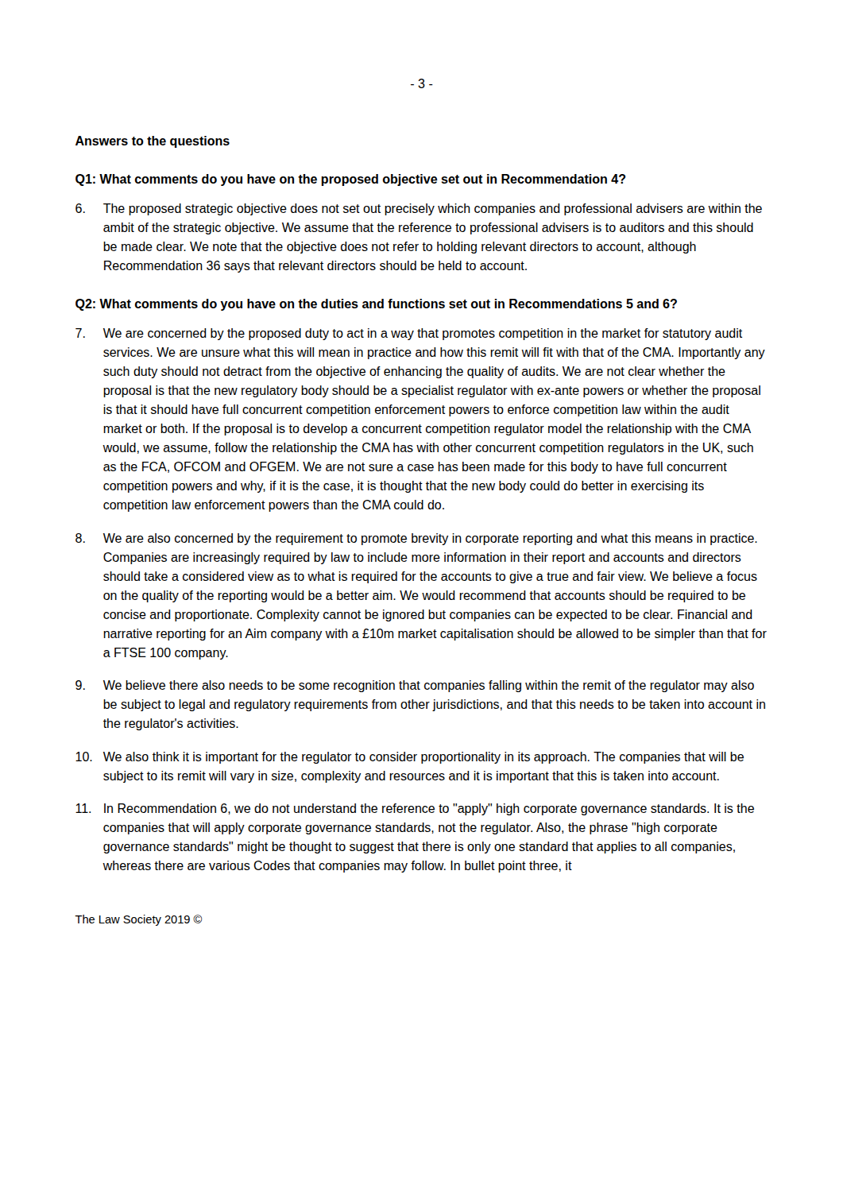- 3 -
Answers to the questions
Q1: What comments do you have on the proposed objective set out in Recommendation 4?
6. The proposed strategic objective does not set out precisely which companies and professional advisers are within the ambit of the strategic objective. We assume that the reference to professional advisers is to auditors and this should be made clear. We note that the objective does not refer to holding relevant directors to account, although Recommendation 36 says that relevant directors should be held to account.
Q2: What comments do you have on the duties and functions set out in Recommendations 5 and 6?
7. We are concerned by the proposed duty to act in a way that promotes competition in the market for statutory audit services. We are unsure what this will mean in practice and how this remit will fit with that of the CMA. Importantly any such duty should not detract from the objective of enhancing the quality of audits. We are not clear whether the proposal is that the new regulatory body should be a specialist regulator with ex-ante powers or whether the proposal is that it should have full concurrent competition enforcement powers to enforce competition law within the audit market or both. If the proposal is to develop a concurrent competition regulator model the relationship with the CMA would, we assume, follow the relationship the CMA has with other concurrent competition regulators in the UK, such as the FCA, OFCOM and OFGEM. We are not sure a case has been made for this body to have full concurrent competition powers and why, if it is the case, it is thought that the new body could do better in exercising its competition law enforcement powers than the CMA could do.
8. We are also concerned by the requirement to promote brevity in corporate reporting and what this means in practice. Companies are increasingly required by law to include more information in their report and accounts and directors should take a considered view as to what is required for the accounts to give a true and fair view. We believe a focus on the quality of the reporting would be a better aim. We would recommend that accounts should be required to be concise and proportionate. Complexity cannot be ignored but companies can be expected to be clear. Financial and narrative reporting for an Aim company with a £10m market capitalisation should be allowed to be simpler than that for a FTSE 100 company.
9. We believe there also needs to be some recognition that companies falling within the remit of the regulator may also be subject to legal and regulatory requirements from other jurisdictions, and that this needs to be taken into account in the regulator's activities.
10. We also think it is important for the regulator to consider proportionality in its approach. The companies that will be subject to its remit will vary in size, complexity and resources and it is important that this is taken into account.
11. In Recommendation 6, we do not understand the reference to "apply" high corporate governance standards. It is the companies that will apply corporate governance standards, not the regulator. Also, the phrase "high corporate governance standards" might be thought to suggest that there is only one standard that applies to all companies, whereas there are various Codes that companies may follow. In bullet point three, it
The Law Society 2019 ©